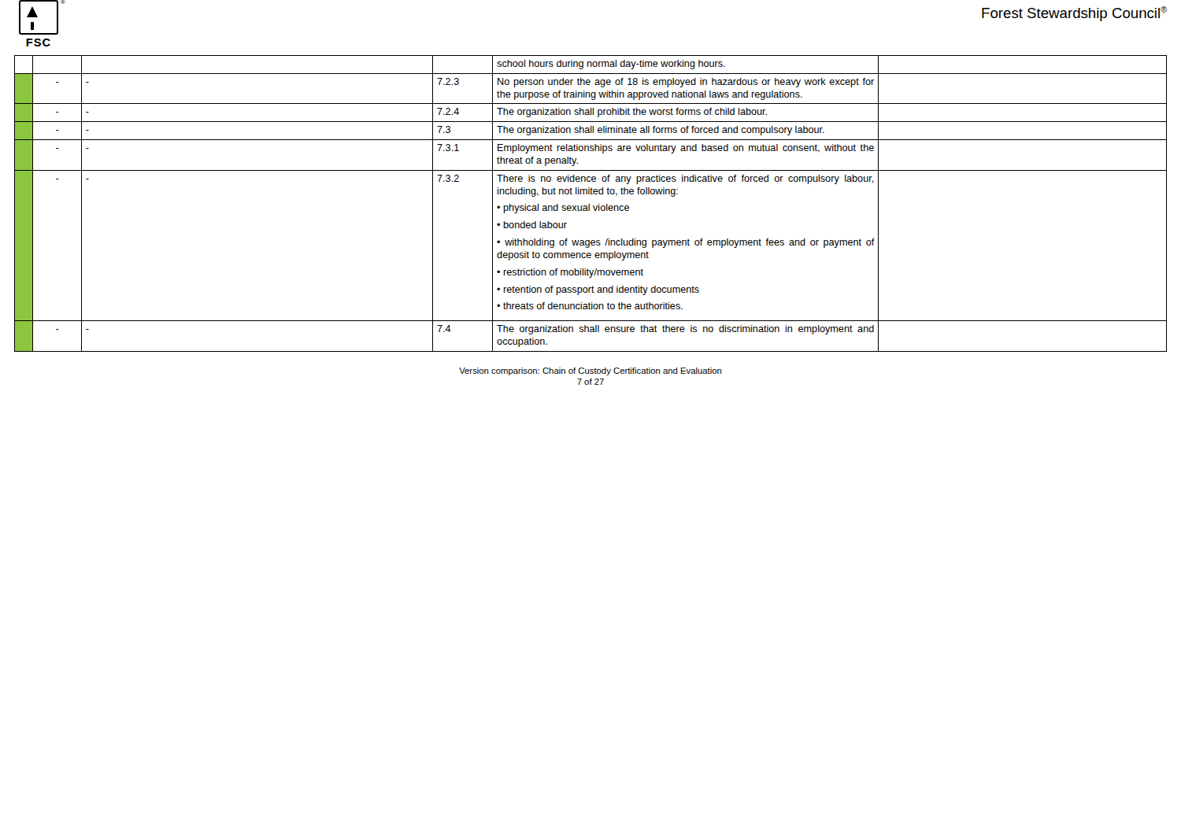® FSC
Forest Stewardship Council®
| | | | | school hours during normal day-time working hours. | |
| | - | - | 7.2.3 | No person under the age of 18 is employed in hazardous or heavy work except for the purpose of training within approved national laws and regulations. | |
| | - | - | 7.2.4 | The organization shall prohibit the worst forms of child labour. | |
| | - | - | 7.3 | The organization shall eliminate all forms of forced and compulsory labour. | |
| | - | - | 7.3.1 | Employment relationships are voluntary and based on mutual consent, without the threat of a penalty. | |
| | - | - | 7.3.2 | There is no evidence of any practices indicative of forced or compulsory labour, including, but not limited to, the following: • physical and sexual violence • bonded labour • withholding of wages /including payment of employment fees and or payment of deposit to commence employment • restriction of mobility/movement • retention of passport and identity documents • threats of denunciation to the authorities. | |
| | - | - | 7.4 | The organization shall ensure that there is no discrimination in employment and occupation. | |
Version comparison: Chain of Custody Certification and Evaluation
7 of 27